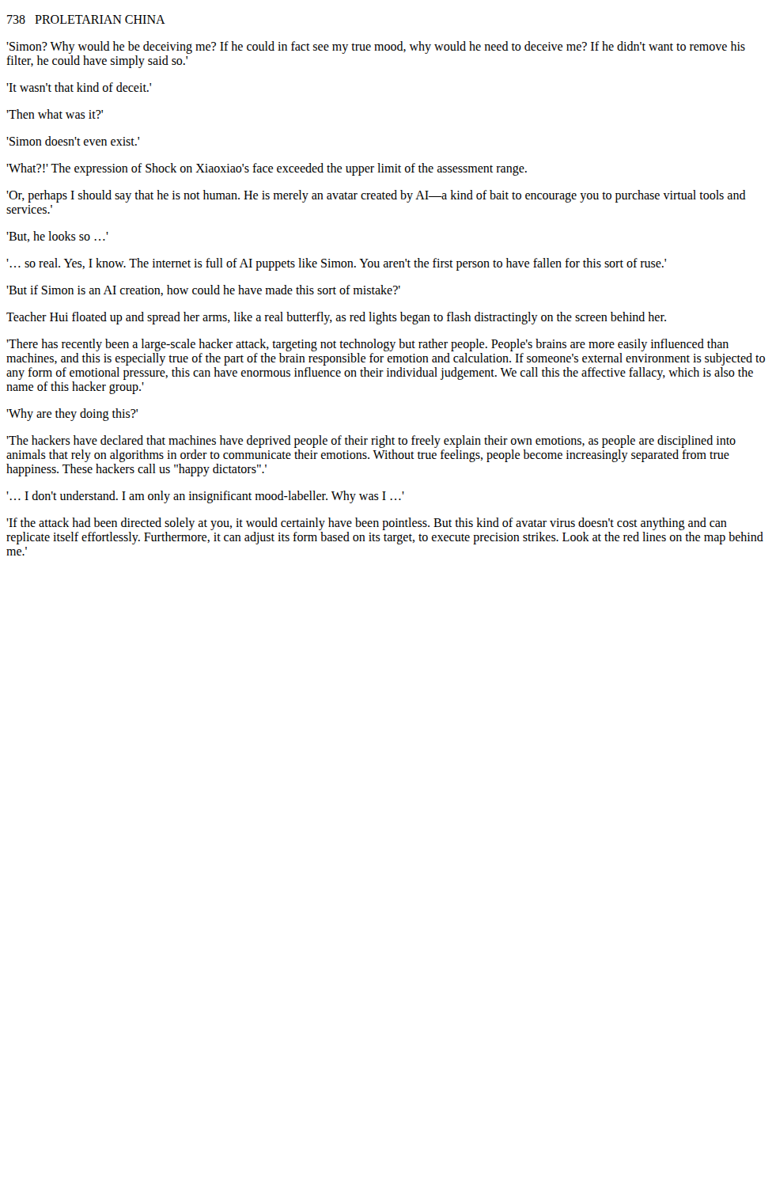738 PROLETARIAN CHINA
'Simon? Why would he be deceiving me? If he could in fact see my true mood, why would he need to deceive me? If he didn't want to remove his filter, he could have simply said so.'
'It wasn't that kind of deceit.'
'Then what was it?'
'Simon doesn't even exist.'
'What?!' The expression of Shock on Xiaoxiao's face exceeded the upper limit of the assessment range.
'Or, perhaps I should say that he is not human. He is merely an avatar created by AI—a kind of bait to encourage you to purchase virtual tools and services.'
'But, he looks so …'
'… so real. Yes, I know. The internet is full of AI puppets like Simon. You aren't the first person to have fallen for this sort of ruse.'
'But if Simon is an AI creation, how could he have made this sort of mistake?'
Teacher Hui floated up and spread her arms, like a real butterfly, as red lights began to flash distractingly on the screen behind her.
'There has recently been a large-scale hacker attack, targeting not technology but rather people. People's brains are more easily influenced than machines, and this is especially true of the part of the brain responsible for emotion and calculation. If someone's external environment is subjected to any form of emotional pressure, this can have enormous influence on their individual judgement. We call this the affective fallacy, which is also the name of this hacker group.'
'Why are they doing this?'
'The hackers have declared that machines have deprived people of their right to freely explain their own emotions, as people are disciplined into animals that rely on algorithms in order to communicate their emotions. Without true feelings, people become increasingly separated from true happiness. These hackers call us "happy dictators".'
'… I don't understand. I am only an insignificant mood-labeller. Why was I …'
'If the attack had been directed solely at you, it would certainly have been pointless. But this kind of avatar virus doesn't cost anything and can replicate itself effortlessly. Furthermore, it can adjust its form based on its target, to execute precision strikes. Look at the red lines on the map behind me.'